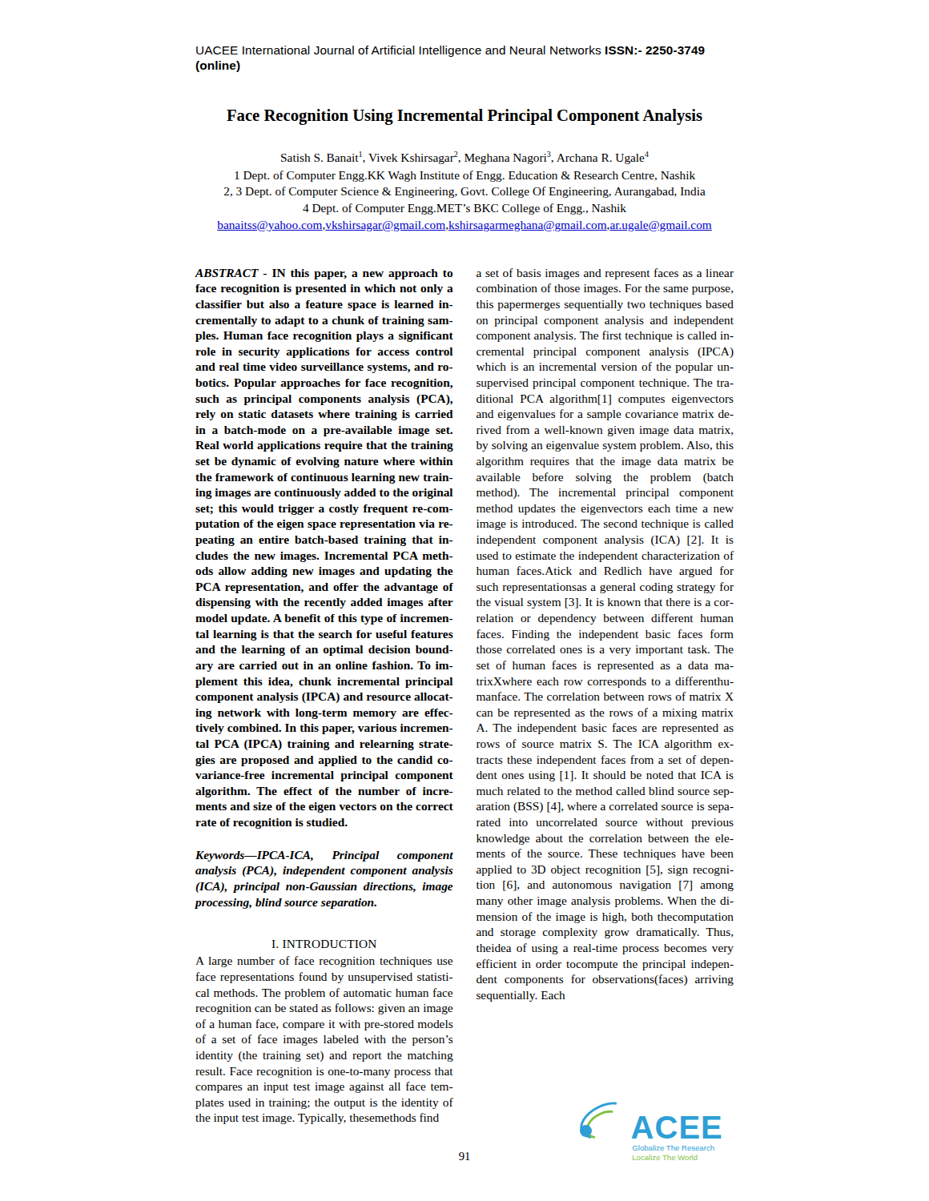UACEE International Journal of Artificial Intelligence and Neural Networks ISSN:- 2250-3749 (online)
Face Recognition Using Incremental Principal Component Analysis
Satish S. Banait1, Vivek Kshirsagar2, Meghana Nagori3, Archana R. Ugale4
1 Dept. of Computer Engg.KK Wagh Institute of Engg. Education & Research Centre, Nashik
2, 3 Dept. of Computer Science & Engineering, Govt. College Of Engineering, Aurangabad, India
4 Dept. of Computer Engg.MET’s BKC College of Engg., Nashik
banaitss@yahoo.com,vkshirsagar@gmail.com,kshirsagarmeghana@gmail.com,ar.ugale@gmail.com
ABSTRACT - IN this paper, a new approach to face recognition is presented in which not only a classifier but also a feature space is learned incrementally to adapt to a chunk of training samples. Human face recognition plays a significant role in security applications for access control and real time video surveillance systems, and robotics. Popular approaches for face recognition, such as principal components analysis (PCA), rely on static datasets where training is carried in a batch-mode on a pre-available image set. Real world applications require that the training set be dynamic of evolving nature where within the framework of continuous learning new training images are continuously added to the original set; this would trigger a costly frequent re-computation of the eigen space representation via repeating an entire batch-based training that includes the new images. Incremental PCA methods allow adding new images and updating the PCA representation, and offer the advantage of dispensing with the recently added images after model update. A benefit of this type of incremental learning is that the search for useful features and the learning of an optimal decision boundary are carried out in an online fashion. To implement this idea, chunk incremental principal component analysis (IPCA) and resource allocating network with long-term memory are effectively combined. In this paper, various incremental PCA (IPCA) training and relearning strategies are proposed and applied to the candid covariance-free incremental principal component algorithm. The effect of the number of increments and size of the eigen vectors on the correct rate of recognition is studied.
Keywords—IPCA-ICA, Principal component analysis (PCA), independent component analysis (ICA), principal non-Gaussian directions, image processing, blind source separation.
I. INTRODUCTION
A large number of face recognition techniques use face representations found by unsupervised statistical methods. The problem of automatic human face recognition can be stated as follows: given an image of a human face, compare it with pre-stored models of a set of face images labeled with the person’s identity (the training set) and report the matching result. Face recognition is one-to-many process that compares an input test image against all face templates used in training; the output is the identity of the input test image. Typically, thesemethods find
a set of basis images and represent faces as a linear combination of those images. For the same purpose, this papermerges sequentially two techniques based on principal component analysis and independent component analysis. The first technique is called incremental principal component analysis (IPCA) which is an incremental version of the popular unsupervised principal component technique. The traditional PCA algorithm[1] computes eigenvectors and eigenvalues for a sample covariance matrix derived from a well-known given image data matrix, by solving an eigenvalue system problem. Also, this algorithm requires that the image data matrix be available before solving the problem (batch method). The incremental principal component method updates the eigenvectors each time a new image is introduced. The second technique is called independent component analysis (ICA) [2]. It is used to estimate the independent characterization of human faces.Atick and Redlich have argued for such representationsas a general coding strategy for the visual system [3]. It is known that there is a correlation or dependency between different human faces. Finding the independent basic faces form those correlated ones is a very important task. The set of human faces is represented as a data matrixXwhere each row corresponds to a differenthumanface. The correlation between rows of matrix X can be represented as the rows of a mixing matrix A. The independent basic faces are represented as rows of source matrix S. The ICA algorithm extracts these independent faces from a set of dependent ones using [1]. It should be noted that ICA is much related to the method called blind source separation (BSS) [4], where a correlated source is separated into uncorrelated source without previous knowledge about the correlation between the elements of the source. These techniques have been applied to 3D object recognition [5], sign recognition [6], and autonomous navigation [7] among many other image analysis problems. When the dimension of the image is high, both thecomputation and storage complexity grow dramatically. Thus, theidea of using a real-time process becomes very efficient in order tocompute the principal independent components for observations(faces) arriving sequentially. Each
91
ACEE
Globalize The Research
Localize The World